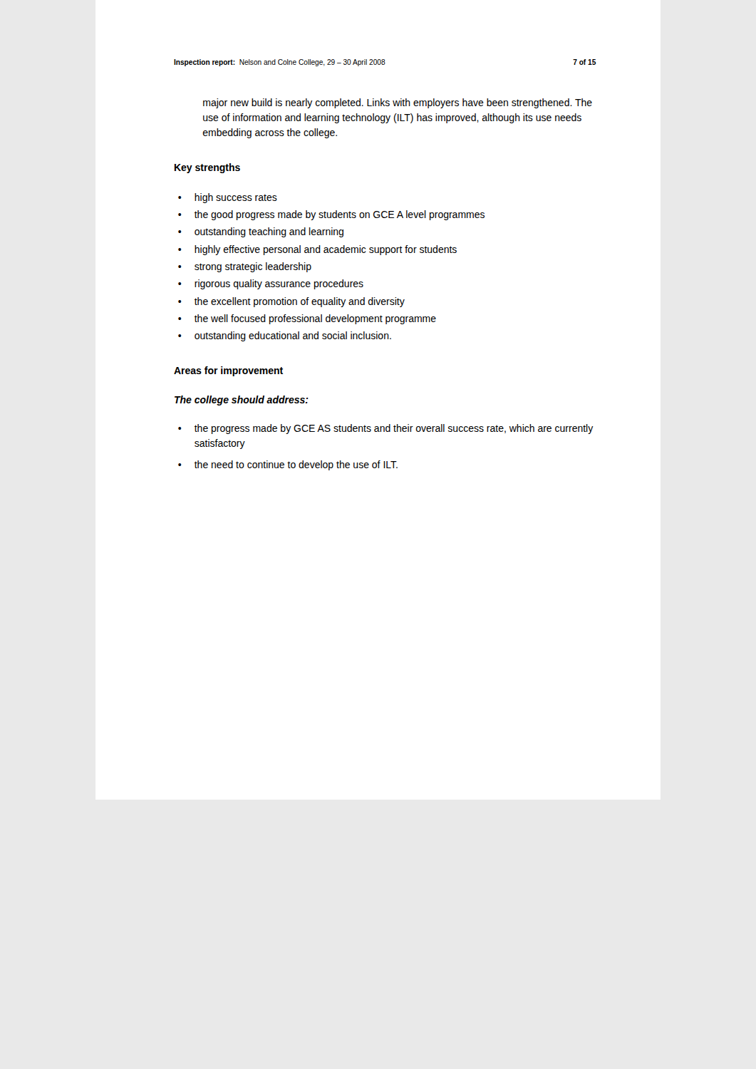Inspection report: Nelson and Colne College, 29 – 30 April 2008 7 of 15
major new build is nearly completed. Links with employers have been strengthened. The use of information and learning technology (ILT) has improved, although its use needs embedding across the college.
Key strengths
high success rates
the good progress made by students on GCE A level programmes
outstanding teaching and learning
highly effective personal and academic support for students
strong strategic leadership
rigorous quality assurance procedures
the excellent promotion of equality and diversity
the well focused professional development programme
outstanding educational and social inclusion.
Areas for improvement
The college should address:
the progress made by GCE AS students and their overall success rate, which are currently satisfactory
the need to continue to develop the use of ILT.